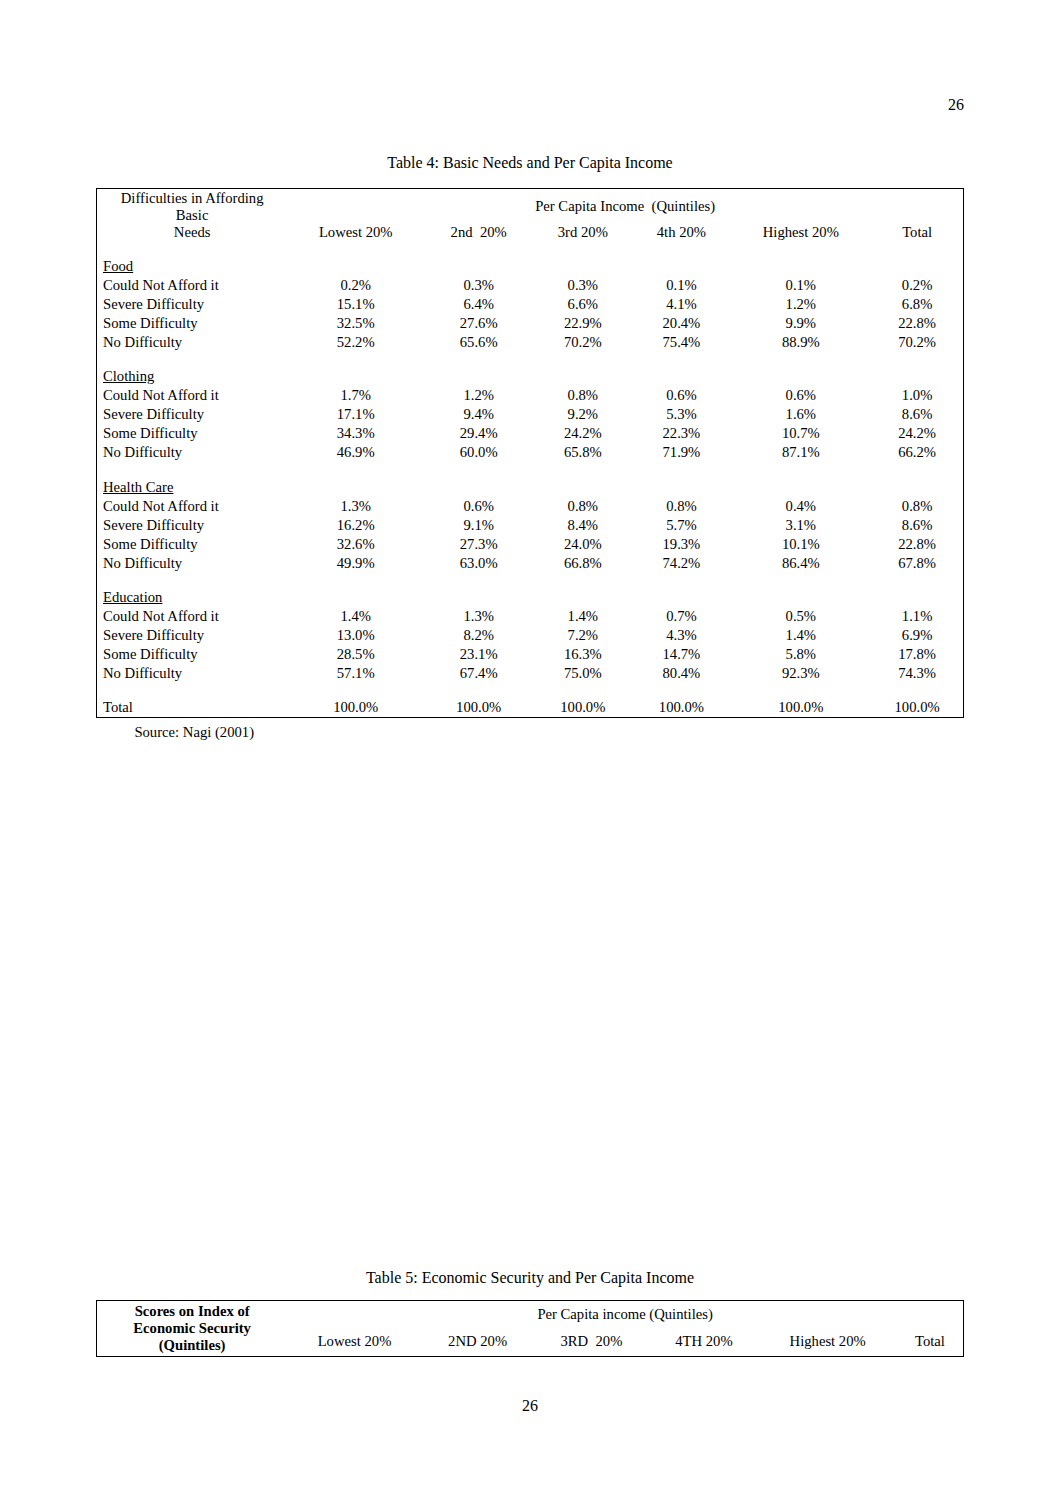26
Table 4: Basic Needs and Per Capita Income
| Difficulties in Affording Basic Needs | Per Capita Income (Quintiles) |
| --- | --- |
| Lowest 20% | 2nd 20% | 3rd 20% | 4th 20% | Highest 20% | Total |
| Food | | | | | | |
| Could Not Afford it | 0.2% | 0.3% | 0.3% | 0.1% | 0.1% | 0.2% |
| Severe Difficulty | 15.1% | 6.4% | 6.6% | 4.1% | 1.2% | 6.8% |
| Some Difficulty | 32.5% | 27.6% | 22.9% | 20.4% | 9.9% | 22.8% |
| No Difficulty | 52.2% | 65.6% | 70.2% | 75.4% | 88.9% | 70.2% |
| Clothing | | | | | | |
| Could Not Afford it | 1.7% | 1.2% | 0.8% | 0.6% | 0.6% | 1.0% |
| Severe Difficulty | 17.1% | 9.4% | 9.2% | 5.3% | 1.6% | 8.6% |
| Some Difficulty | 34.3% | 29.4% | 24.2% | 22.3% | 10.7% | 24.2% |
| No Difficulty | 46.9% | 60.0% | 65.8% | 71.9% | 87.1% | 66.2% |
| Health Care | | | | | | |
| Could Not Afford it | 1.3% | 0.6% | 0.8% | 0.8% | 0.4% | 0.8% |
| Severe Difficulty | 16.2% | 9.1% | 8.4% | 5.7% | 3.1% | 8.6% |
| Some Difficulty | 32.6% | 27.3% | 24.0% | 19.3% | 10.1% | 22.8% |
| No Difficulty | 49.9% | 63.0% | 66.8% | 74.2% | 86.4% | 67.8% |
| Education | | | | | | |
| Could Not Afford it | 1.4% | 1.3% | 1.4% | 0.7% | 0.5% | 1.1% |
| Severe Difficulty | 13.0% | 8.2% | 7.2% | 4.3% | 1.4% | 6.9% |
| Some Difficulty | 28.5% | 23.1% | 16.3% | 14.7% | 5.8% | 17.8% |
| No Difficulty | 57.1% | 67.4% | 75.0% | 80.4% | 92.3% | 74.3% |
| Total | 100.0% | 100.0% | 100.0% | 100.0% | 100.0% | 100.0% |
Source: Nagi (2001)
Table 5: Economic Security and Per Capita Income
| Scores on Index of Economic Security (Quintiles) | Per Capita income (Quintiles) |
| --- | --- |
| Lowest 20% | 2ND 20% | 3RD 20% | 4TH 20% | Highest 20% | Total |
26